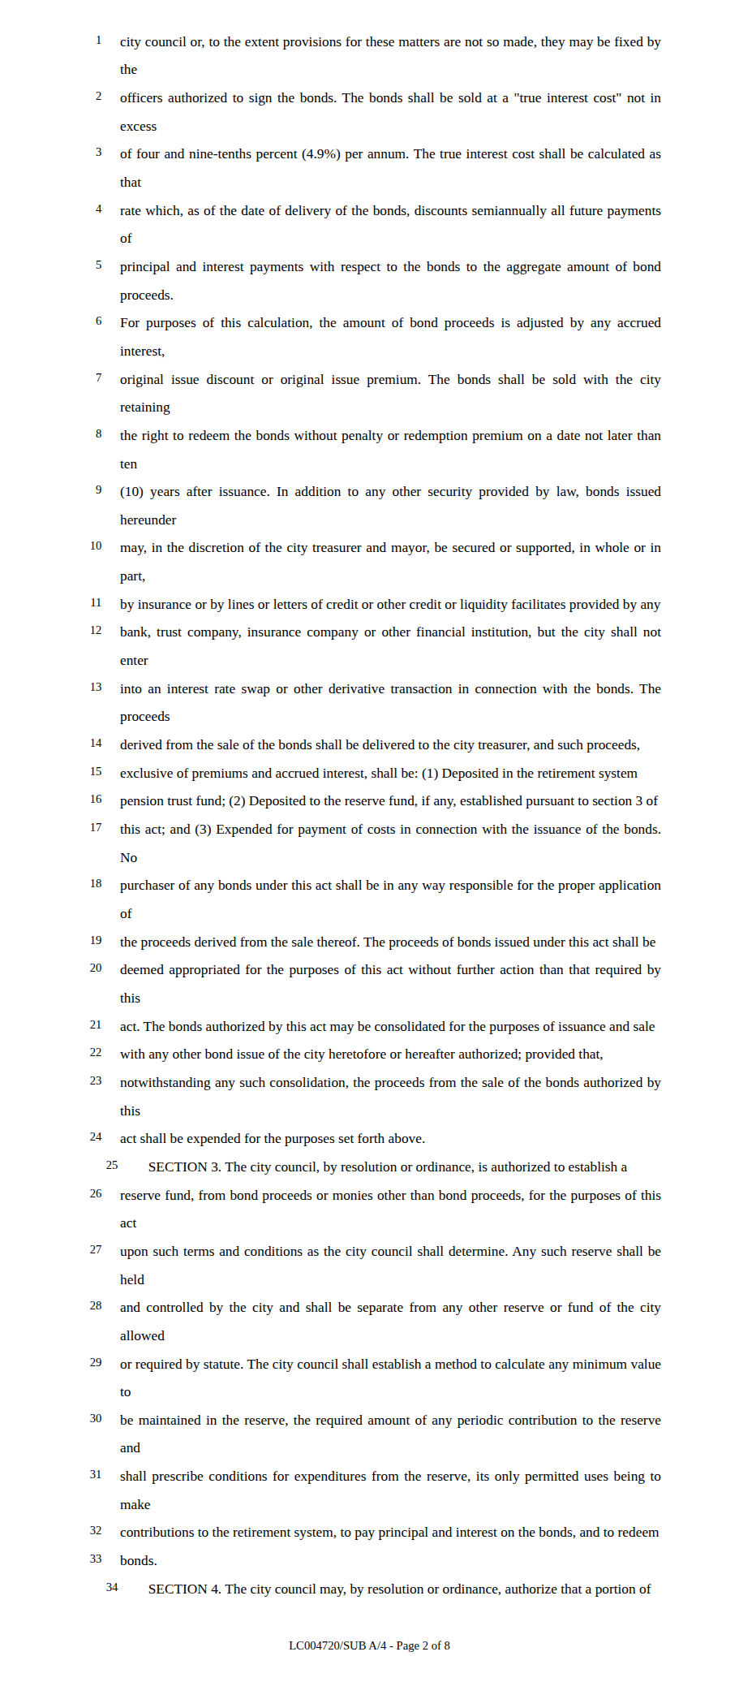city council or, to the extent provisions for these matters are not so made, they may be fixed by the
officers authorized to sign the bonds. The bonds shall be sold at a "true interest cost" not in excess
of four and nine-tenths percent (4.9%) per annum. The true interest cost shall be calculated as that
rate which, as of the date of delivery of the bonds, discounts semiannually all future payments of
principal and interest payments with respect to the bonds to the aggregate amount of bond proceeds.
For purposes of this calculation, the amount of bond proceeds is adjusted by any accrued interest,
original issue discount or original issue premium. The bonds shall be sold with the city retaining
the right to redeem the bonds without penalty or redemption premium on a date not later than ten
(10) years after issuance. In addition to any other security provided by law, bonds issued hereunder
may, in the discretion of the city treasurer and mayor, be secured or supported, in whole or in part,
by insurance or by lines or letters of credit or other credit or liquidity facilitates provided by any
bank, trust company, insurance company or other financial institution, but the city shall not enter
into an interest rate swap or other derivative transaction in connection with the bonds. The proceeds
derived from the sale of the bonds shall be delivered to the city treasurer, and such proceeds,
exclusive of premiums and accrued interest, shall be: (1) Deposited in the retirement system
pension trust fund; (2) Deposited to the reserve fund, if any, established pursuant to section 3 of
this act; and (3) Expended for payment of costs in connection with the issuance of the bonds. No
purchaser of any bonds under this act shall be in any way responsible for the proper application of
the proceeds derived from the sale thereof. The proceeds of bonds issued under this act shall be
deemed appropriated for the purposes of this act without further action than that required by this
act. The bonds authorized by this act may be consolidated for the purposes of issuance and sale
with any other bond issue of the city heretofore or hereafter authorized; provided that,
notwithstanding any such consolidation, the proceeds from the sale of the bonds authorized by this
act shall be expended for the purposes set forth above.
SECTION 3. The city council, by resolution or ordinance, is authorized to establish a
reserve fund, from bond proceeds or monies other than bond proceeds, for the purposes of this act
upon such terms and conditions as the city council shall determine. Any such reserve shall be held
and controlled by the city and shall be separate from any other reserve or fund of the city allowed
or required by statute. The city council shall establish a method to calculate any minimum value to
be maintained in the reserve, the required amount of any periodic contribution to the reserve and
shall prescribe conditions for expenditures from the reserve, its only permitted uses being to make
contributions to the retirement system, to pay principal and interest on the bonds, and to redeem
bonds.
SECTION 4. The city council may, by resolution or ordinance, authorize that a portion of
LC004720/SUB A/4 - Page 2 of 8